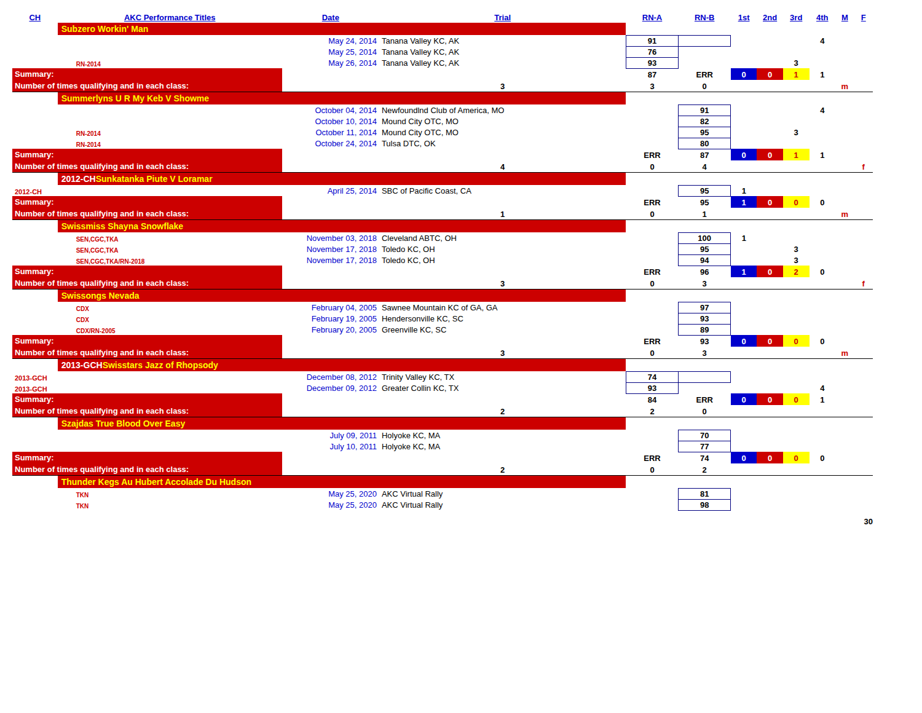| CH | AKC Performance Titles | Date | Trial | RN-A | RN-B | 1st | 2nd | 3rd | 4th | M | F |
| | Subzero Workin' Man | | | | | | | | |
| | | May 24, 2014 | Tanana Valley KC, AK | 91 | | | | | 4 | | |
| | | May 25, 2014 | Tanana Valley KC, AK | 76 | | | | | | | |
| | RN-2014 | May 26, 2014 | Tanana Valley KC, AK | 93 | | | | 3 | | | |
| Summary: | | | 87 | ERR | 0 | 0 | 1 | 1 | | |
| Number of times qualifying and in each class: | | 3 | 3 | 0 | | | | | m | |
| | Summerlyns U R My Keb V Showme | | | | | | | | |
| | | October 04, 2014 | Newfoundlnd Club of America, MO | | 91 | | | | 4 | | |
| | | October 10, 2014 | Mound City OTC, MO | | 82 | | | | | | |
| | RN-2014 | October 11, 2014 | Mound City OTC, MO | | 95 | | | 3 | | | |
| | RN-2014 | October 24, 2014 | Tulsa DTC, OK | | 80 | | | | | | |
| Summary: | | | ERR | 87 | 0 | 0 | 1 | 1 | | |
| Number of times qualifying and in each class: | | 4 | 0 | 4 | | | | | | f |
| | 2012-CH Sunkatanka Piute V Loramar | | | | | | | | |
| 2012-CH | | April 25, 2014 | SBC of Pacific Coast, CA | | 95 | 1 | | | | | |
| Summary: | | | ERR | 95 | 1 | 0 | 0 | 0 | | |
| Number of times qualifying and in each class: | | 1 | 0 | 1 | | | | | m | |
| | Swissmiss Shayna Snowflake | | | | | | | | |
| | SEN,CGC,TKA | November 03, 2018 | Cleveland ABTC, OH | | 100 | 1 | | | | | |
| | SEN,CGC,TKA | November 17, 2018 | Toledo KC, OH | | 95 | | | 3 | | | |
| | SEN,CGC,TKA/RN-2018 | November 17, 2018 | Toledo KC, OH | | 94 | | | 3 | | | |
| Summary: | | | ERR | 96 | 1 | 0 | 2 | 0 | | |
| Number of times qualifying and in each class: | | 3 | 0 | 3 | | | | | | f |
| | Swissongs Nevada | | | | | | | | |
| | CDX | February 04, 2005 | Sawnee Mountain KC of GA, GA | | 97 | | | | | | |
| | CDX | February 19, 2005 | Hendersonville KC, SC | | 93 | | | | | | |
| | CDX/RN-2005 | February 20, 2005 | Greenville KC, SC | | 89 | | | | | | |
| Summary: | | | ERR | 93 | 0 | 0 | 0 | 0 | | |
| Number of times qualifying and in each class: | | 3 | 0 | 3 | | | | | m | |
| | 2013-GCH Swisstars Jazz of Rhopsody | | | | | | | | |
| 2013-GCH | | December 08, 2012 | Trinity Valley KC, TX | 74 | | | | | | | |
| 2013-GCH | | December 09, 2012 | Greater Collin KC, TX | 93 | | | | | 4 | | |
| Summary: | | | 84 | ERR | 0 | 0 | 0 | 1 | | |
| Number of times qualifying and in each class: | | 2 | 2 | 0 | | | | | | |
| | Szajdas True Blood Over Easy | | | | | | | | |
| | | July 09, 2011 | Holyoke KC, MA | | 70 | | | | | | |
| | | July 10, 2011 | Holyoke KC, MA | | 77 | | | | | | |
| Summary: | | | ERR | 74 | 0 | 0 | 0 | 0 | | |
| Number of times qualifying and in each class: | | 2 | 0 | 2 | | | | | | |
| | Thunder Kegs Au Hubert Accolade Du Hudson | | | | | | | | |
| | TKN | May 25, 2020 | AKC Virtual Rally | | 81 | | | | | | |
| | TKN | May 25, 2020 | AKC Virtual Rally | | 98 | | | | | | |
30